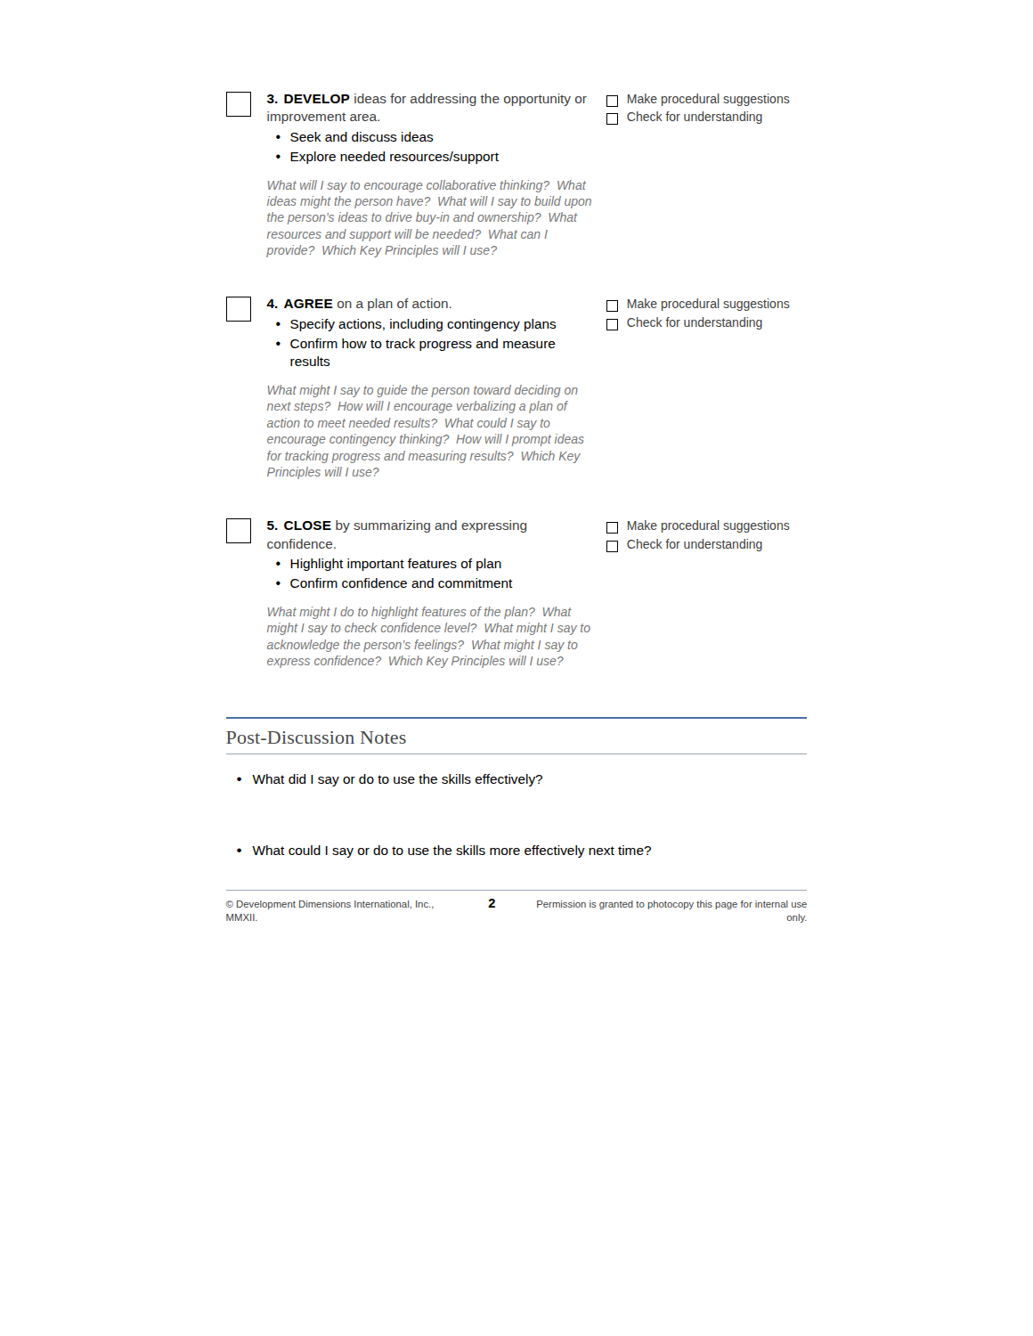3. DEVELOP ideas for addressing the opportunity or improvement area.
Seek and discuss ideas
Explore needed resources/support
What will I say to encourage collaborative thinking? What ideas might the person have? What will I say to build upon the person’s ideas to drive buy-in and ownership? What resources and support will be needed? What can I provide? Which Key Principles will I use?
Make procedural suggestions
Check for understanding
4. AGREE on a plan of action.
Specify actions, including contingency plans
Confirm how to track progress and measure results
What might I say to guide the person toward deciding on next steps? How will I encourage verbalizing a plan of action to meet needed results? What could I say to encourage contingency thinking? How will I prompt ideas for tracking progress and measuring results? Which Key Principles will I use?
Make procedural suggestions
Check for understanding
5. CLOSE by summarizing and expressing confidence.
Highlight important features of plan
Confirm confidence and commitment
What might I do to highlight features of the plan? What might I say to check confidence level? What might I say to acknowledge the person’s feelings? What might I say to express confidence? Which Key Principles will I use?
Make procedural suggestions
Check for understanding
Post-Discussion Notes
What did I say or do to use the skills effectively?
What could I say or do to use the skills more effectively next time?
© Development Dimensions International, Inc., MMXII.
2
Permission is granted to photocopy this page for internal use only.